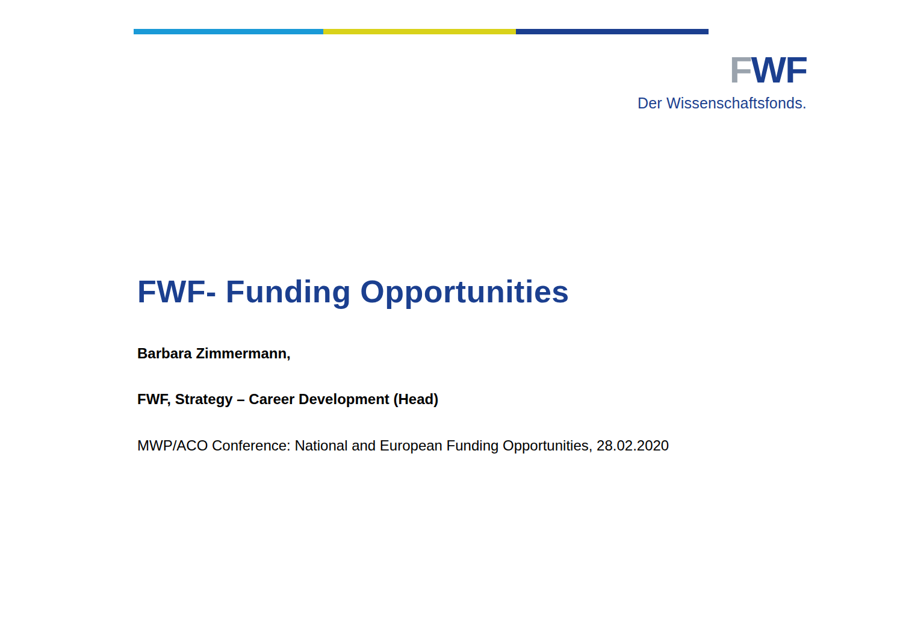FWF
Der Wissenschaftsfonds.
FWF- Funding Opportunities
Barbara Zimmermann,
FWF, Strategy – Career Development (Head)
MWP/ACO Conference: National and European Funding Opportunities, 28.02.2020